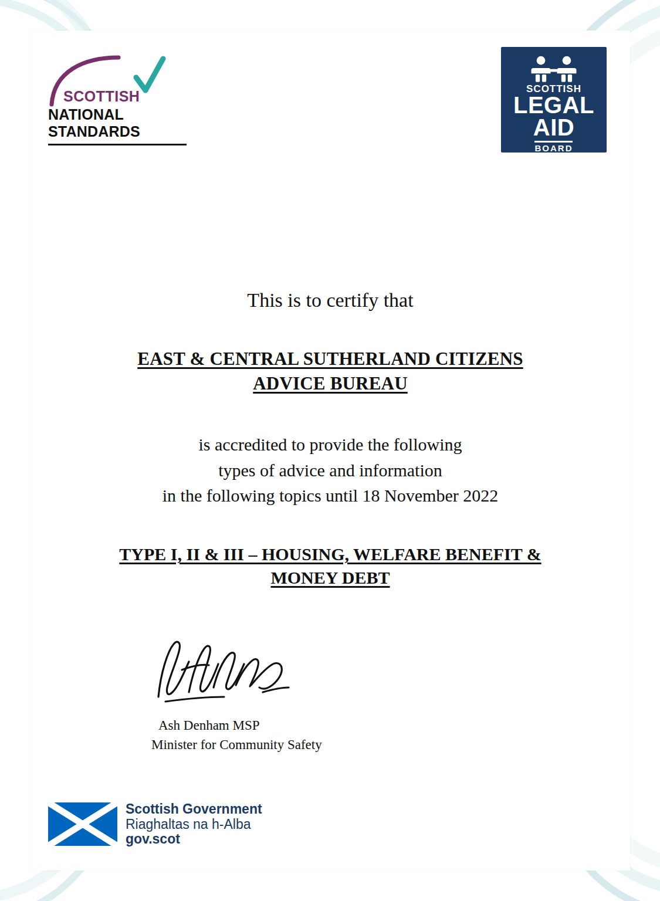SCOTTISH
NATIONAL STANDARDS
SCOTTISH
LEGAL
AID
BOARD
This is to certify that
East & Central Sutherland Citizens Advice Bureau
is accredited to provide the following
types of advice and information
in the following topics until 18 November 2022
Type I, II & III – Housing, Welfare Benefit & Money Debt
Ash Denham MSP
Minister for Community Safety
Scottish Government
Riaghaltas na h-Alba
gov.scot